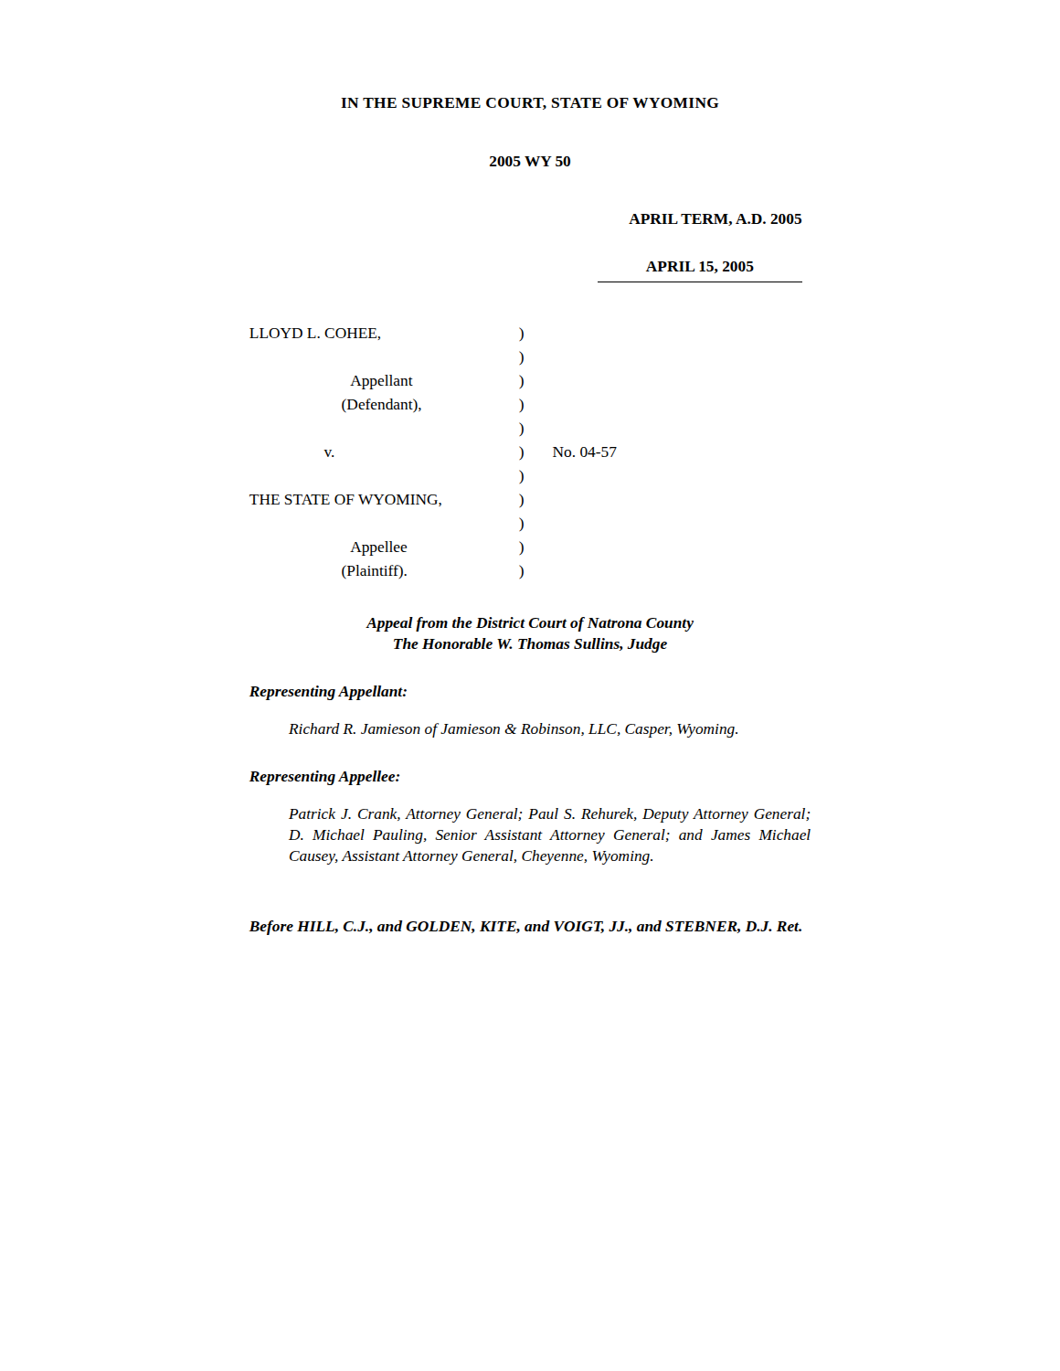IN THE SUPREME COURT, STATE OF WYOMING
2005 WY 50
APRIL TERM, A.D. 2005
APRIL 15, 2005
| LLOYD L. COHEE, | ) | |
| | ) | |
| Appellant | ) | |
| (Defendant), | ) | |
| | ) | |
| v. | ) | No. 04-57 |
| | ) | |
| THE STATE OF WYOMING, | ) | |
| | ) | |
| Appellee | ) | |
| (Plaintiff). | ) | |
Appeal from the District Court of Natrona County
The Honorable W. Thomas Sullins, Judge
Representing Appellant:
Richard R. Jamieson of Jamieson & Robinson, LLC, Casper, Wyoming.
Representing Appellee:
Patrick J. Crank, Attorney General; Paul S. Rehurek, Deputy Attorney General; D. Michael Pauling, Senior Assistant Attorney General; and James Michael Causey, Assistant Attorney General, Cheyenne, Wyoming.
Before HILL, C.J., and GOLDEN, KITE, and VOIGT, JJ., and STEBNER, D.J. Ret.